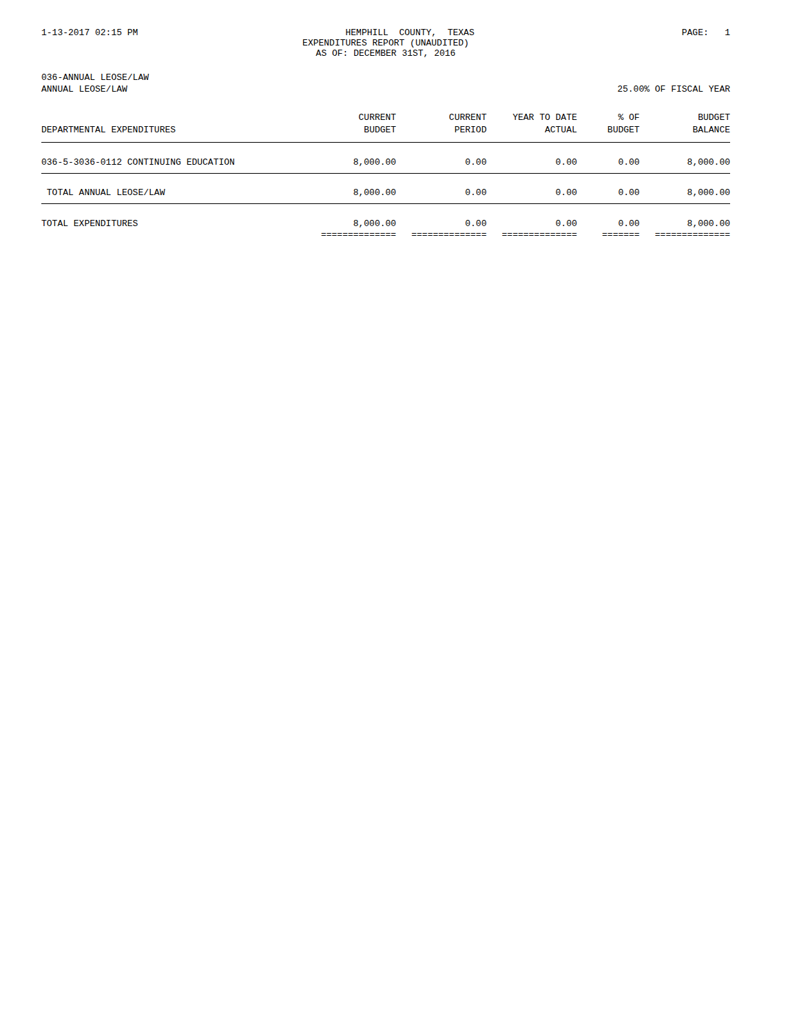1-13-2017 02:15 PM HEMPHILL COUNTY, TEXAS PAGE: 1
EXPENDITURES REPORT (UNAUDITED)
AS OF: DECEMBER 31ST, 2016
036-ANNUAL LEOSE/LAW
ANNUAL LEOSE/LAW 25.00% OF FISCAL YEAR
| | CURRENT | CURRENT | YEAR TO DATE | % OF | BUDGET |
| --- | --- | --- | --- | --- | --- |
| DEPARTMENTAL EXPENDITURES | BUDGET | PERIOD | ACTUAL | BUDGET | BALANCE |
| 036-5-3036-0112 CONTINUING EDUCATION | 8,000.00 | 0.00 | 0.00 | 0.00 | 8,000.00 |
| TOTAL ANNUAL LEOSE/LAW | 8,000.00 | 0.00 | 0.00 | 0.00 | 8,000.00 |
| TOTAL EXPENDITURES | 8,000.00 | 0.00 | 0.00 | 0.00 | 8,000.00 |
| | ============== | ============== | ============== | ======= | ============== |